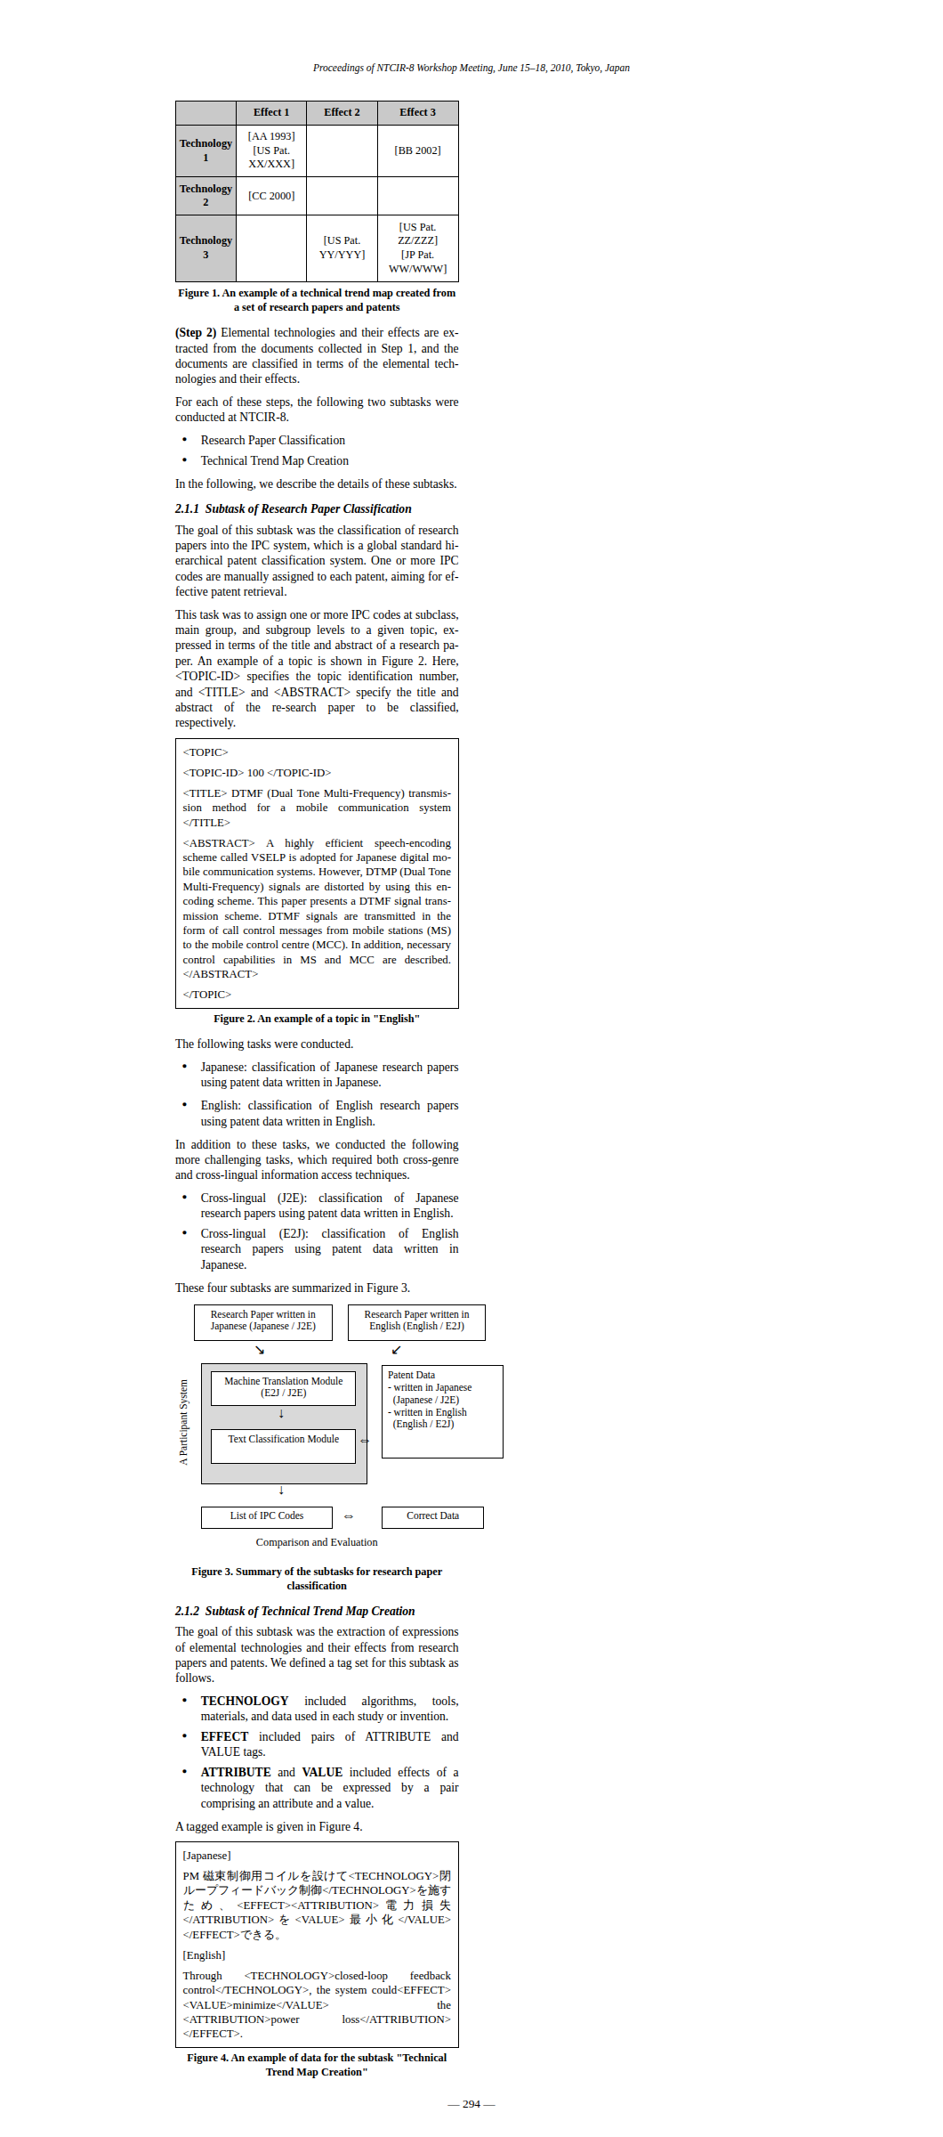Proceedings of NTCIR-8 Workshop Meeting, June 15–18, 2010, Tokyo, Japan
| | Effect 1 | Effect 2 | Effect 3 |
| Technology 1 | [AA 1993] [US Pat. XX/XXX] | | [BB 2002] |
| Technology 2 | [CC 2000] | | |
| Technology 3 | | [US Pat. YY/YYY] | [US Pat. ZZ/ZZZ] [JP Pat. WW/WWW] |
Figure 1. An example of a technical trend map created from a set of research papers and patents
(Step 2) Elemental technologies and their effects are extracted from the documents collected in Step 1, and the documents are classified in terms of the elemental technologies and their effects.
For each of these steps, the following two subtasks were conducted at NTCIR-8.
Research Paper Classification
Technical Trend Map Creation
In the following, we describe the details of these subtasks.
2.1.1 Subtask of Research Paper Classification
The goal of this subtask was the classification of research papers into the IPC system, which is a global standard hierarchical patent classification system. One or more IPC codes are manually assigned to each patent, aiming for effective patent retrieval.
This task was to assign one or more IPC codes at subclass, main group, and subgroup levels to a given topic, expressed in terms of the title and abstract of a research paper. An example of a topic is shown in Figure 2. Here, <TOPIC-ID> specifies the topic identification number, and <TITLE> and <ABSTRACT> specify the title and abstract of the re-search paper to be classified, respectively.
<TOPIC>
<TOPIC-ID> 100 </TOPIC-ID>
<TITLE> DTMF (Dual Tone Multi-Frequency) transmission method for a mobile communication system </TITLE>
<ABSTRACT> A highly efficient speech-encoding scheme called VSELP is adopted for Japanese digital mobile communication systems. However, DTMP (Dual Tone Multi-Frequency) signals are distorted by using this encoding scheme. This paper presents a DTMF signal transmission scheme. DTMF signals are transmitted in the form of call control messages from mobile stations (MS) to the mobile control centre (MCC). In addition, necessary control capabilities in MS and MCC are described. </ABSTRACT>
</TOPIC>
Figure 2. An example of a topic in "English"
The following tasks were conducted.
Japanese: classification of Japanese research papers using patent data written in Japanese.
English: classification of English research papers using patent data written in English.
In addition to these tasks, we conducted the following more challenging tasks, which required both cross-genre and cross-lingual information access techniques.
Cross-lingual (J2E): classification of Japanese research papers using patent data written in English.
Cross-lingual (E2J): classification of English research papers using patent data written in Japanese.
These four subtasks are summarized in Figure 3.
Research Paper written in Japanese (Japanese / J2E)
Research Paper written in English (English / E2J)
↘
↙
A Participant System
Machine Translation Module (E2J / J2E)
Text Classification Module
↓
Patent Data
- written in Japanese
(Japanese / J2E)
- written in English
(English / E2J)
⇔
↓
List of IPC Codes
Correct Data
⇔
Comparison and Evaluation
Figure 3. Summary of the subtasks for research paper classification
2.1.2 Subtask of Technical Trend Map Creation
The goal of this subtask was the extraction of expressions of elemental technologies and their effects from research papers and patents. We defined a tag set for this subtask as follows.
TECHNOLOGY included algorithms, tools, materials, and data used in each study or invention.
EFFECT included pairs of ATTRIBUTE and VALUE tags.
ATTRIBUTE and VALUE included effects of a technology that can be expressed by a pair comprising an attribute and a value.
A tagged example is given in Figure 4.
[Japanese]
PM 磁束制御用コイルを設けて<TECHNOLOGY>閉ループフィードバック制御</TECHNOLOGY>を施すため、<EFFECT><ATTRIBUTION>電力損失</ATTRIBUTION>を<VALUE>最小化</VALUE></EFFECT>できる。
[English]
Through <TECHNOLOGY>closed-loop feedback control</TECHNOLOGY>, the system could<EFFECT><VALUE>minimize</VALUE> the <ATTRIBUTION>power loss</ATTRIBUTION> </EFFECT>.
Figure 4. An example of data for the subtask "Technical Trend Map Creation"
— 294 —